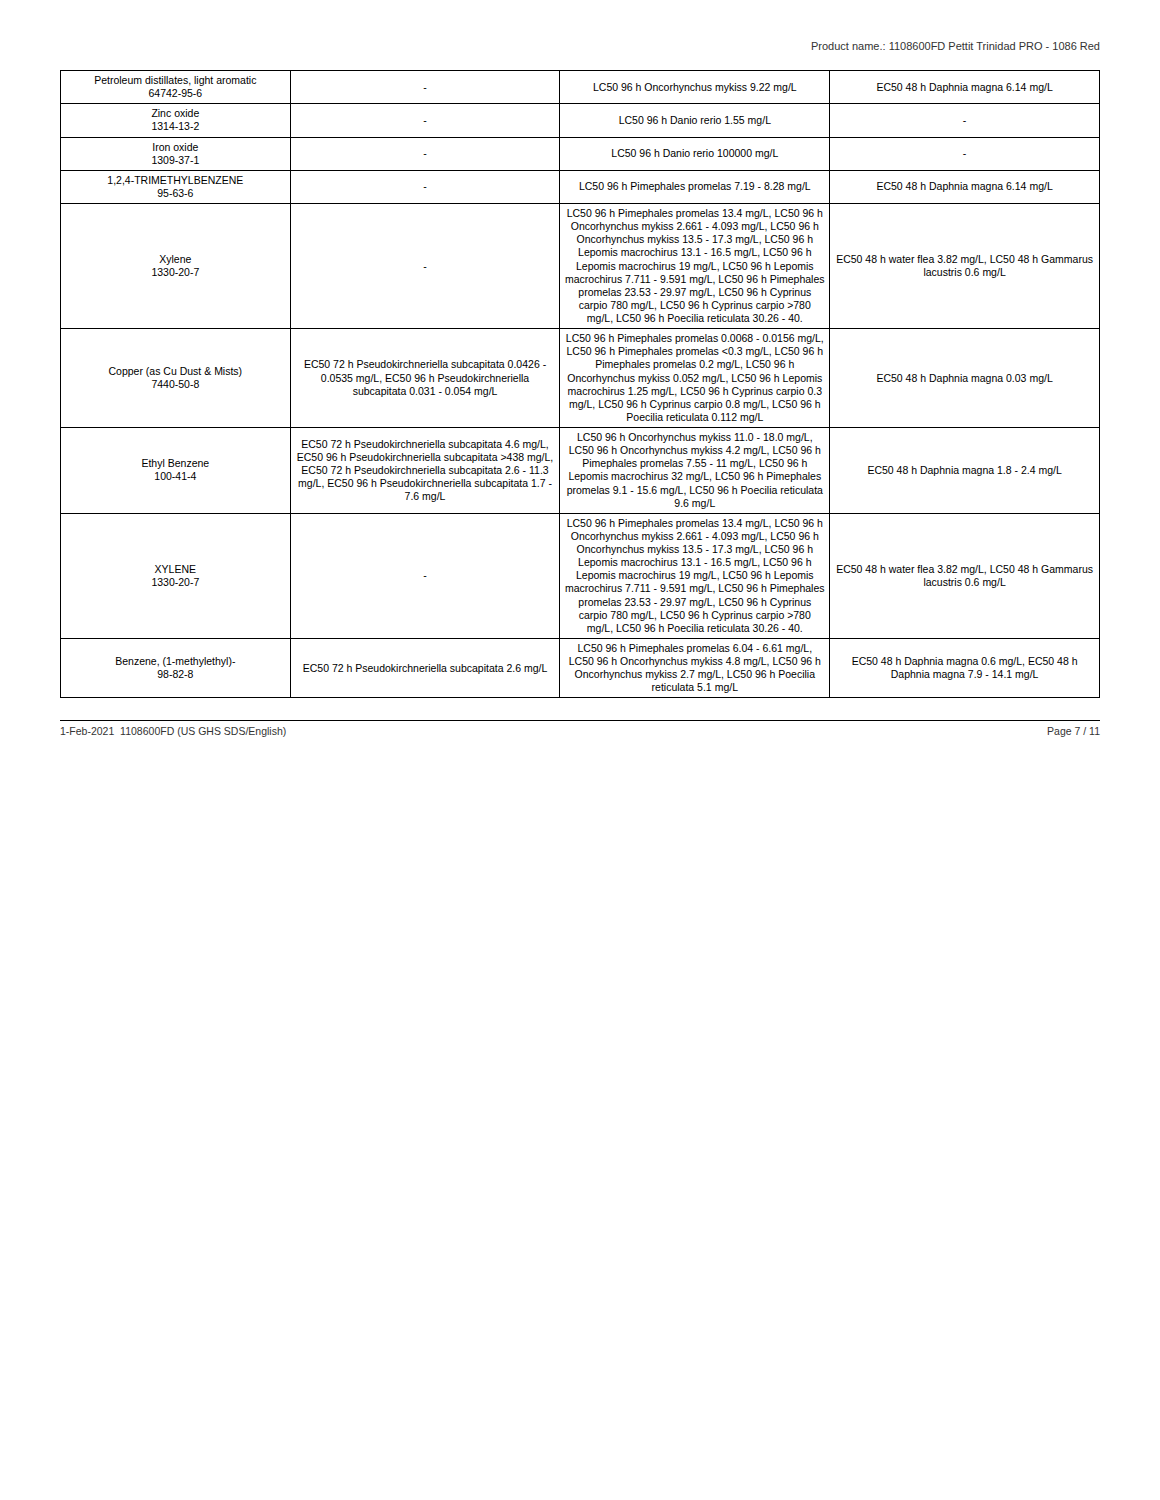Product name.: 1108600FD Pettit Trinidad PRO - 1086 Red
| Petroleum distillates, light aromatic 64742-95-6 | - | LC50 96 h Oncorhynchus mykiss 9.22 mg/L | EC50 48 h Daphnia magna 6.14 mg/L |
| Zinc oxide 1314-13-2 | - | LC50 96 h Danio rerio 1.55 mg/L | - |
| Iron oxide 1309-37-1 | - | LC50 96 h Danio rerio 100000 mg/L | - |
| 1,2,4-TRIMETHYLBENZENE 95-63-6 | - | LC50 96 h Pimephales promelas 7.19 - 8.28 mg/L | EC50 48 h Daphnia magna 6.14 mg/L |
| Xylene 1330-20-7 | - | LC50 96 h Pimephales promelas 13.4 mg/L, LC50 96 h Oncorhynchus mykiss 2.661 - 4.093 mg/L, LC50 96 h Oncorhynchus mykiss 13.5 - 17.3 mg/L, LC50 96 h Lepomis macrochirus 13.1 - 16.5 mg/L, LC50 96 h Lepomis macrochirus 19 mg/L, LC50 96 h Lepomis macrochirus 7.711 - 9.591 mg/L, LC50 96 h Pimephales promelas 23.53 - 29.97 mg/L, LC50 96 h Cyprinus carpio 780 mg/L, LC50 96 h Cyprinus carpio >780 mg/L, LC50 96 h Poecilia reticulata 30.26 - 40. | EC50 48 h water flea 3.82 mg/L, LC50 48 h Gammarus lacustris 0.6 mg/L |
| Copper (as Cu Dust & Mists) 7440-50-8 | EC50 72 h Pseudokirchneriella subcapitata 0.0426 - 0.0535 mg/L, EC50 96 h Pseudokirchneriella subcapitata 0.031 - 0.054 mg/L | LC50 96 h Pimephales promelas 0.0068 - 0.0156 mg/L, LC50 96 h Pimephales promelas <0.3 mg/L, LC50 96 h Pimephales promelas 0.2 mg/L, LC50 96 h Oncorhynchus mykiss 0.052 mg/L, LC50 96 h Lepomis macrochirus 1.25 mg/L, LC50 96 h Cyprinus carpio 0.3 mg/L, LC50 96 h Cyprinus carpio 0.8 mg/L, LC50 96 h Poecilia reticulata 0.112 mg/L | EC50 48 h Daphnia magna 0.03 mg/L |
| Ethyl Benzene 100-41-4 | EC50 72 h Pseudokirchneriella subcapitata 4.6 mg/L, EC50 96 h Pseudokirchneriella subcapitata >438 mg/L, EC50 72 h Pseudokirchneriella subcapitata 2.6 - 11.3 mg/L, EC50 96 h Pseudokirchneriella subcapitata 1.7 - 7.6 mg/L | LC50 96 h Oncorhynchus mykiss 11.0 - 18.0 mg/L, LC50 96 h Oncorhynchus mykiss 4.2 mg/L, LC50 96 h Pimephales promelas 7.55 - 11 mg/L, LC50 96 h Lepomis macrochirus 32 mg/L, LC50 96 h Pimephales promelas 9.1 - 15.6 mg/L, LC50 96 h Poecilia reticulata 9.6 mg/L | EC50 48 h Daphnia magna 1.8 - 2.4 mg/L |
| XYLENE 1330-20-7 | - | LC50 96 h Pimephales promelas 13.4 mg/L, LC50 96 h Oncorhynchus mykiss 2.661 - 4.093 mg/L, LC50 96 h Oncorhynchus mykiss 13.5 - 17.3 mg/L, LC50 96 h Lepomis macrochirus 13.1 - 16.5 mg/L, LC50 96 h Lepomis macrochirus 19 mg/L, LC50 96 h Lepomis macrochirus 7.711 - 9.591 mg/L, LC50 96 h Pimephales promelas 23.53 - 29.97 mg/L, LC50 96 h Cyprinus carpio 780 mg/L, LC50 96 h Cyprinus carpio >780 mg/L, LC50 96 h Poecilia reticulata 30.26 - 40. | EC50 48 h water flea 3.82 mg/L, LC50 48 h Gammarus lacustris 0.6 mg/L |
| Benzene, (1-methylethyl)- 98-82-8 | EC50 72 h Pseudokirchneriella subcapitata 2.6 mg/L | LC50 96 h Pimephales promelas 6.04 - 6.61 mg/L, LC50 96 h Oncorhynchus mykiss 4.8 mg/L, LC50 96 h Oncorhynchus mykiss 2.7 mg/L, LC50 96 h Poecilia reticulata 5.1 mg/L | EC50 48 h Daphnia magna 0.6 mg/L, EC50 48 h Daphnia magna 7.9 - 14.1 mg/L |
1-Feb-2021 1108600FD (US GHS SDS/English)
Page 7 / 11